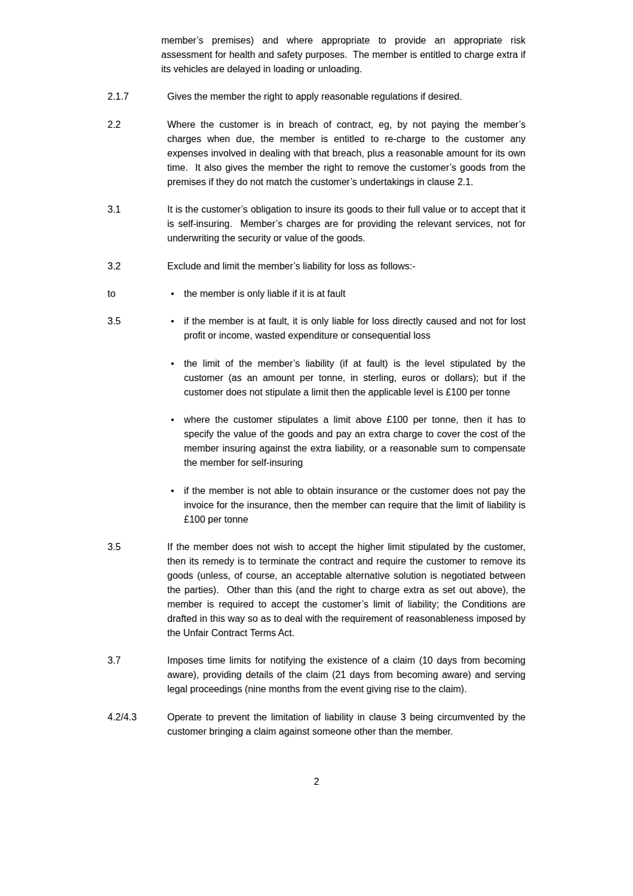member’s premises) and where appropriate to provide an appropriate risk assessment for health and safety purposes. The member is entitled to charge extra if its vehicles are delayed in loading or unloading.
2.1.7
Gives the member the right to apply reasonable regulations if desired.
2.2
Where the customer is in breach of contract, eg, by not paying the member’s charges when due, the member is entitled to re-charge to the customer any expenses involved in dealing with that breach, plus a reasonable amount for its own time. It also gives the member the right to remove the customer’s goods from the premises if they do not match the customer’s undertakings in clause 2.1.
3.1
It is the customer’s obligation to insure its goods to their full value or to accept that it is self-insuring. Member’s charges are for providing the relevant services, not for underwriting the security or value of the goods.
3.2
Exclude and limit the member’s liability for loss as follows:-
to 3.5
the member is only liable if it is at fault
if the member is at fault, it is only liable for loss directly caused and not for lost profit or income, wasted expenditure or consequential loss
the limit of the member’s liability (if at fault) is the level stipulated by the customer (as an amount per tonne, in sterling, euros or dollars); but if the customer does not stipulate a limit then the applicable level is £100 per tonne
where the customer stipulates a limit above £100 per tonne, then it has to specify the value of the goods and pay an extra charge to cover the cost of the member insuring against the extra liability, or a reasonable sum to compensate the member for self-insuring
if the member is not able to obtain insurance or the customer does not pay the invoice for the insurance, then the member can require that the limit of liability is £100 per tonne
3.5
If the member does not wish to accept the higher limit stipulated by the customer, then its remedy is to terminate the contract and require the customer to remove its goods (unless, of course, an acceptable alternative solution is negotiated between the parties). Other than this (and the right to charge extra as set out above), the member is required to accept the customer’s limit of liability; the Conditions are drafted in this way so as to deal with the requirement of reasonableness imposed by the Unfair Contract Terms Act.
3.7
Imposes time limits for notifying the existence of a claim (10 days from becoming aware), providing details of the claim (21 days from becoming aware) and serving legal proceedings (nine months from the event giving rise to the claim).
4.2/4.3
Operate to prevent the limitation of liability in clause 3 being circumvented by the customer bringing a claim against someone other than the member.
2